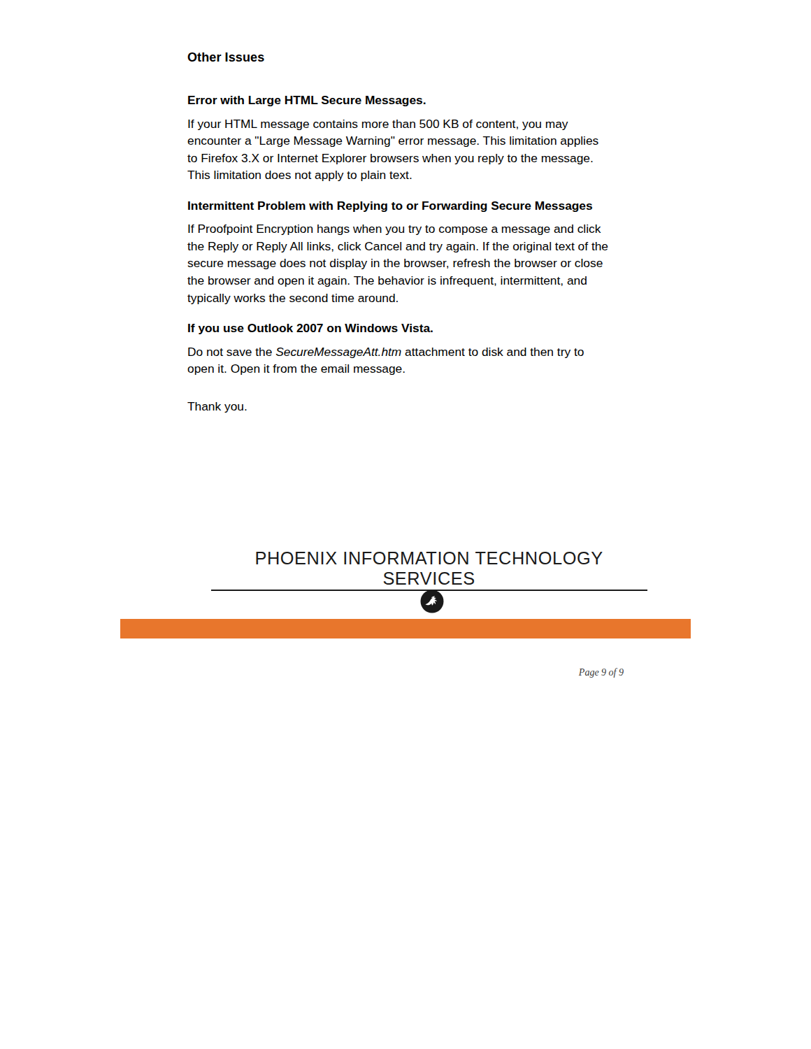Other Issues
Error with Large HTML Secure Messages.
If your HTML message contains more than 500 KB of content, you may encounter a "Large Message Warning" error message. This limitation applies to Firefox 3.X or Internet Explorer browsers when you reply to the message. This limitation does not apply to plain text.
Intermittent Problem with Replying to or Forwarding Secure Messages
If Proofpoint Encryption hangs when you try to compose a message and click the Reply or Reply All links, click Cancel and try again. If the original text of the secure message does not display in the browser, refresh the browser or close the browser and open it again. The behavior is infrequent, intermittent, and typically works the second time around.
If you use Outlook 2007 on Windows Vista.
Do not save the SecureMessageAtt.htm attachment to disk and then try to open it. Open it from the email message.
Thank you.
PHOENIX INFORMATION TECHNOLOGY SERVICES
Page 9 of 9